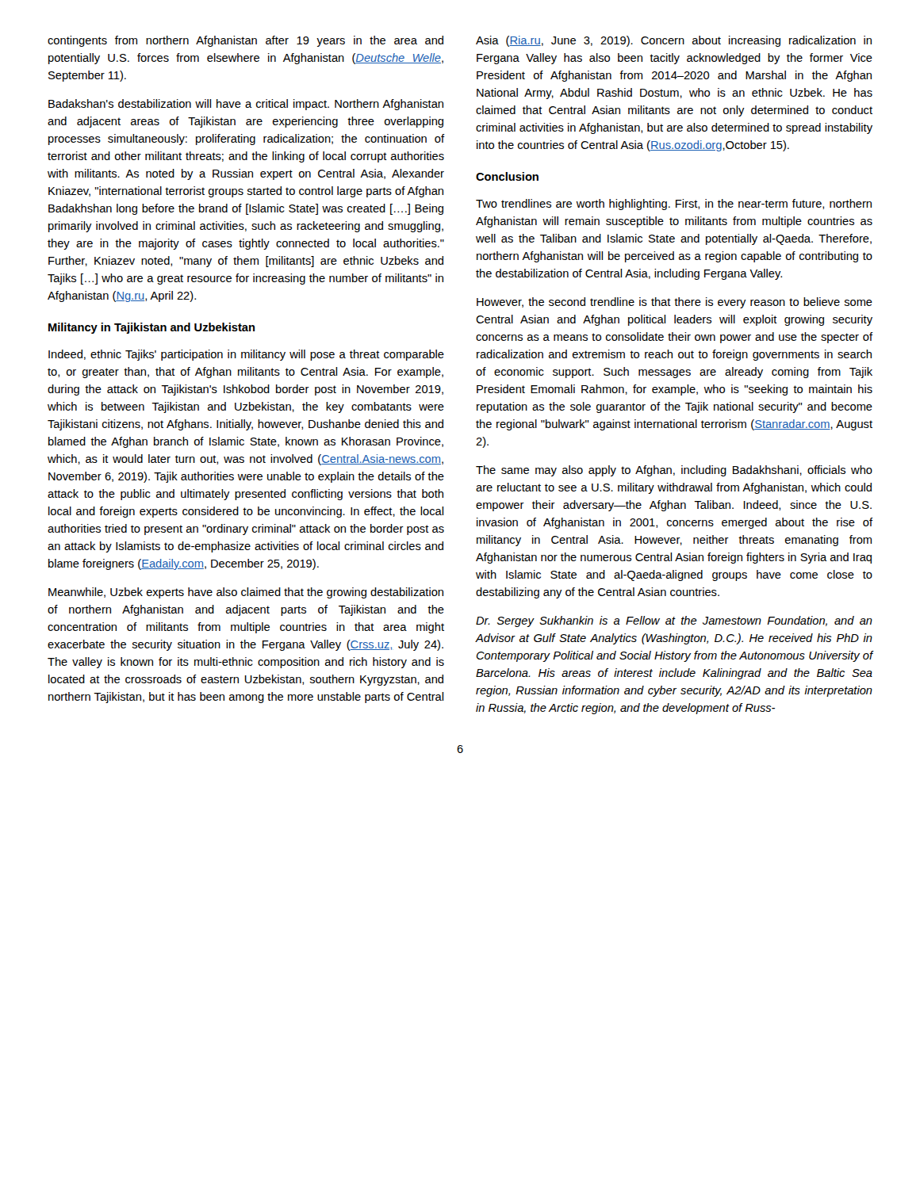contingents from northern Afghanistan after 19 years in the area and potentially U.S. forces from elsewhere in Afghanistan (Deutsche Welle, September 11).
Badakshan's destabilization will have a critical impact. Northern Afghanistan and adjacent areas of Tajikistan are experiencing three overlapping processes simultaneously: proliferating radicalization; the continuation of terrorist and other militant threats; and the linking of local corrupt authorities with militants. As noted by a Russian expert on Central Asia, Alexander Kniazev, "international terrorist groups started to control large parts of Afghan Badakhshan long before the brand of [Islamic State] was created [….] Being primarily involved in criminal activities, such as racketeering and smuggling, they are in the majority of cases tightly connected to local authorities." Further, Kniazev noted, "many of them [militants] are ethnic Uzbeks and Tajiks […] who are a great resource for increasing the number of militants" in Afghanistan (Ng.ru, April 22).
Militancy in Tajikistan and Uzbekistan
Indeed, ethnic Tajiks' participation in militancy will pose a threat comparable to, or greater than, that of Afghan militants to Central Asia. For example, during the attack on Tajikistan's Ishkobod border post in November 2019, which is between Tajikistan and Uzbekistan, the key combatants were Tajikistani citizens, not Afghans. Initially, however, Dushanbe denied this and blamed the Afghan branch of Islamic State, known as Khorasan Province, which, as it would later turn out, was not involved (Central.Asia-news.com, November 6, 2019). Tajik authorities were unable to explain the details of the attack to the public and ultimately presented conflicting versions that both local and foreign experts considered to be unconvincing. In effect, the local authorities tried to present an "ordinary criminal" attack on the border post as an attack by Islamists to de-emphasize activities of local criminal circles and blame foreigners (Eadaily.com, December 25, 2019).
Meanwhile, Uzbek experts have also claimed that the growing destabilization of northern Afghanistan and adjacent parts of Tajikistan and the concentration of militants from multiple countries in that area might exacerbate the security situation in the Fergana Valley (Crss.uz, July 24). The valley is known for its multi-ethnic composition and rich history and is located at the crossroads of eastern Uzbekistan, southern Kyrgyzstan, and northern Tajikistan, but it has been among the more unstable parts of Central Asia (Ria.ru, June 3, 2019). Concern about increasing radicalization in Fergana Valley has also been tacitly acknowledged by the former Vice President of Afghanistan from 2014–2020 and Marshal in the Afghan National Army, Abdul Rashid Dostum, who is an ethnic Uzbek. He has claimed that Central Asian militants are not only determined to conduct criminal activities in Afghanistan, but are also determined to spread instability into the countries of Central Asia (Rus.ozodi.org,October 15).
Conclusion
Two trendlines are worth highlighting. First, in the near-term future, northern Afghanistan will remain susceptible to militants from multiple countries as well as the Taliban and Islamic State and potentially al-Qaeda. Therefore, northern Afghanistan will be perceived as a region capable of contributing to the destabilization of Central Asia, including Fergana Valley.
However, the second trendline is that there is every reason to believe some Central Asian and Afghan political leaders will exploit growing security concerns as a means to consolidate their own power and use the specter of radicalization and extremism to reach out to foreign governments in search of economic support. Such messages are already coming from Tajik President Emomali Rahmon, for example, who is "seeking to maintain his reputation as the sole guarantor of the Tajik national security" and become the regional "bulwark" against international terrorism (Stanradar.com, August 2).
The same may also apply to Afghan, including Badakhshani, officials who are reluctant to see a U.S. military withdrawal from Afghanistan, which could empower their adversary—the Afghan Taliban. Indeed, since the U.S. invasion of Afghanistan in 2001, concerns emerged about the rise of militancy in Central Asia. However, neither threats emanating from Afghanistan nor the numerous Central Asian foreign fighters in Syria and Iraq with Islamic State and al-Qaeda-aligned groups have come close to destabilizing any of the Central Asian countries.
Dr. Sergey Sukhankin is a Fellow at the Jamestown Foundation, and an Advisor at Gulf State Analytics (Washington, D.C.). He received his PhD in Contemporary Political and Social History from the Autonomous University of Barcelona. His areas of interest include Kaliningrad and the Baltic Sea region, Russian information and cyber security, A2/AD and its interpretation in Russia, the Arctic region, and the development of Russ-
6